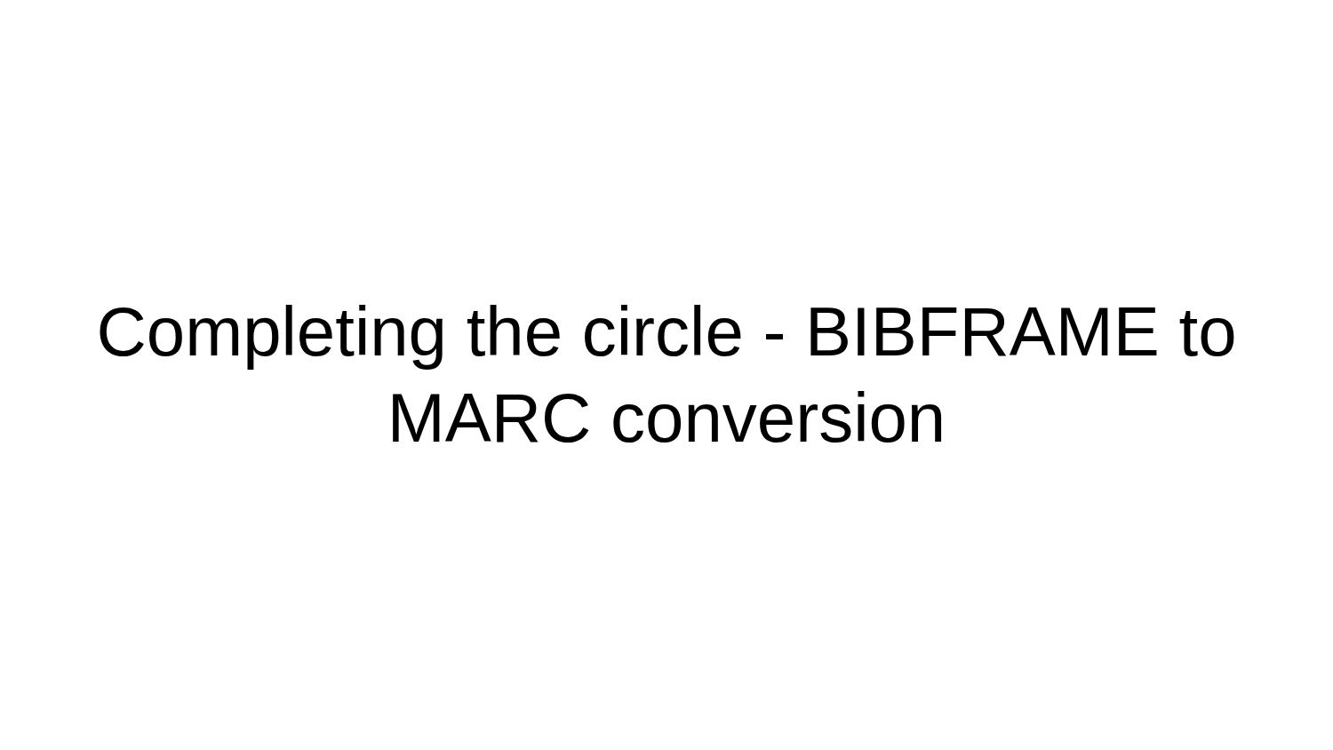Completing the circle - BIBFRAME to MARC conversion